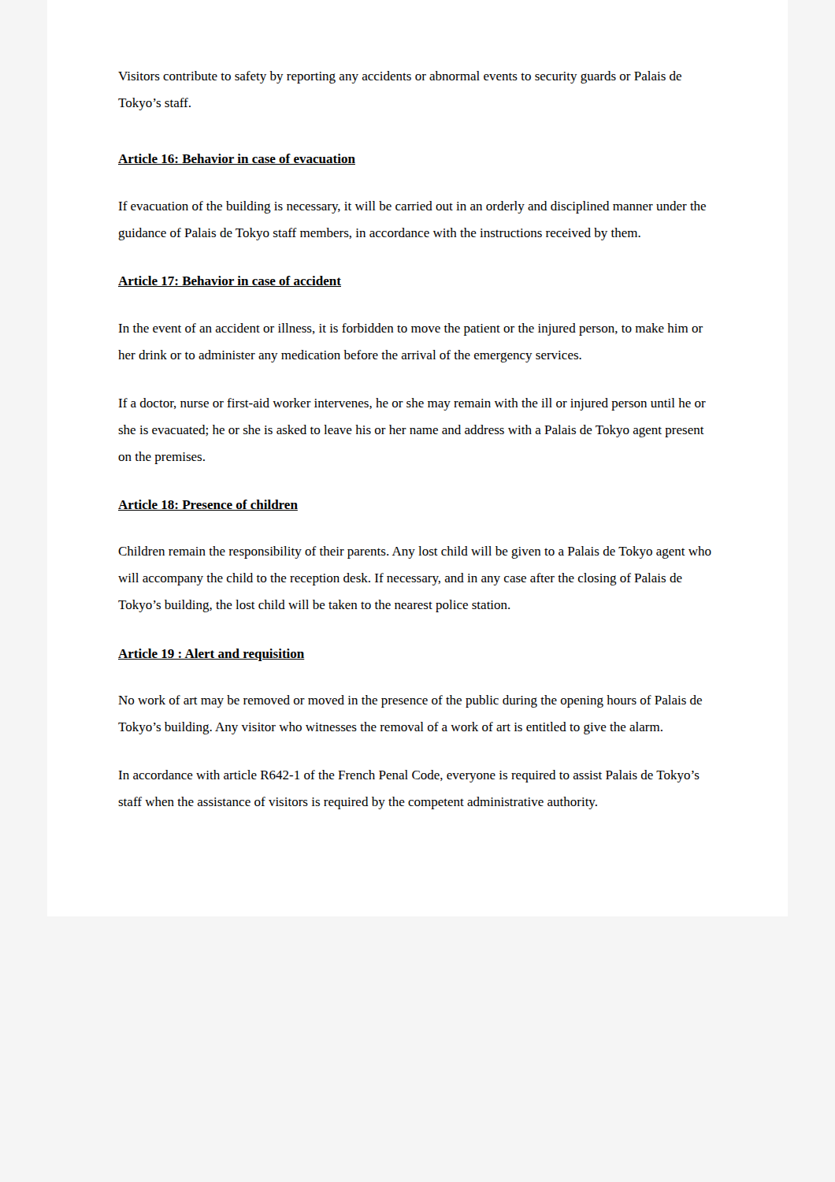Visitors contribute to safety by reporting any accidents or abnormal events to security guards or Palais de Tokyo’s staff.
Article 16: Behavior in case of evacuation
If evacuation of the building is necessary, it will be carried out in an orderly and disciplined manner under the guidance of Palais de Tokyo staff members, in accordance with the instructions received by them.
Article 17: Behavior in case of accident
In the event of an accident or illness, it is forbidden to move the patient or the injured person, to make him or her drink or to administer any medication before the arrival of the emergency services.
If a doctor, nurse or first-aid worker intervenes, he or she may remain with the ill or injured person until he or she is evacuated; he or she is asked to leave his or her name and address with a Palais de Tokyo agent present on the premises.
Article 18: Presence of children
Children remain the responsibility of their parents. Any lost child will be given to a Palais de Tokyo agent who will accompany the child to the reception desk. If necessary, and in any case after the closing of Palais de Tokyo’s building, the lost child will be taken to the nearest police station.
Article 19 : Alert and requisition
No work of art may be removed or moved in the presence of the public during the opening hours of Palais de Tokyo’s building. Any visitor who witnesses the removal of a work of art is entitled to give the alarm.
In accordance with article R642-1 of the French Penal Code, everyone is required to assist Palais de Tokyo’s staff when the assistance of visitors is required by the competent administrative authority.